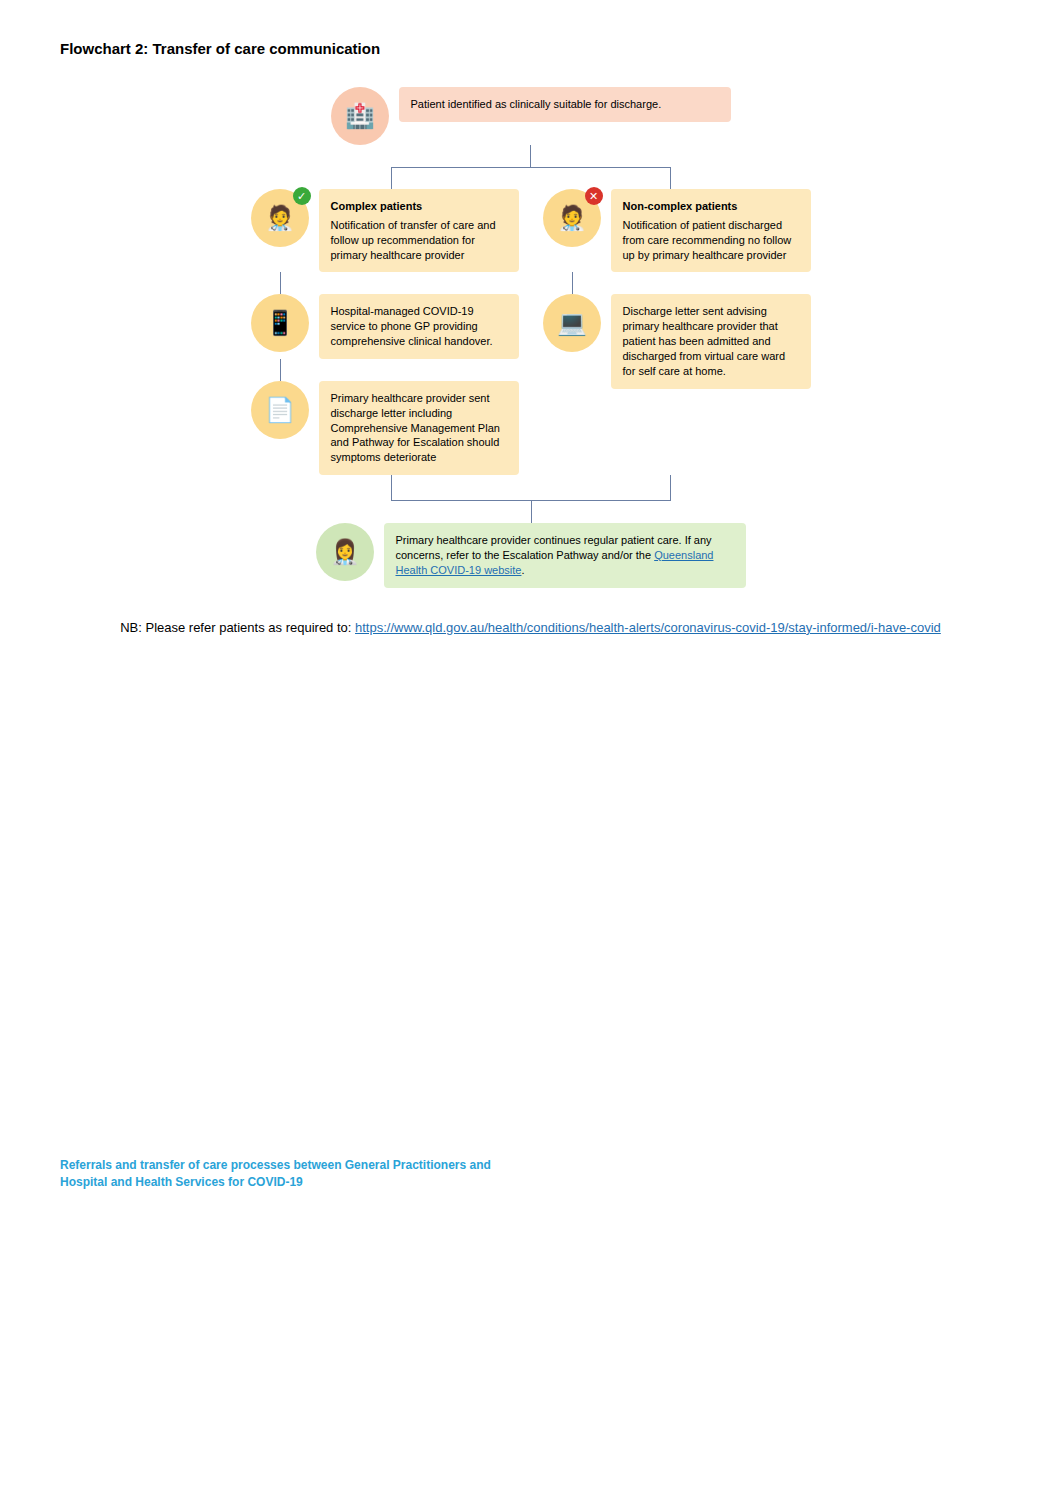Flowchart 2: Transfer of care communication
🏥
Patient identified as clinically suitable for discharge.
🧑‍⚕️✓
Complex patients Notification of transfer of care and follow up recommendation for primary healthcare provider
📱
Hospital-managed COVID-19 service to phone GP providing comprehensive clinical handover.
📄
Primary healthcare provider sent discharge letter including Comprehensive Management Plan and Pathway for Escalation should symptoms deteriorate
🧑‍⚕️✕
Non-complex patients Notification of patient discharged from care recommending no follow up by primary healthcare provider
💻
Discharge letter sent advising primary healthcare provider that patient has been admitted and discharged from virtual care ward for self care at home.
👩‍⚕️
Primary healthcare provider continues regular patient care. If any concerns, refer to the Escalation Pathway and/or the Queensland Health COVID-19 website.
NB: Please refer patients as required to: https://www.qld.gov.au/health/conditions/health-alerts/coronavirus-covid-19/stay-informed/i-have-covid
Referrals and transfer of care processes between General Practitioners and
Hospital and Health Services for COVID-19